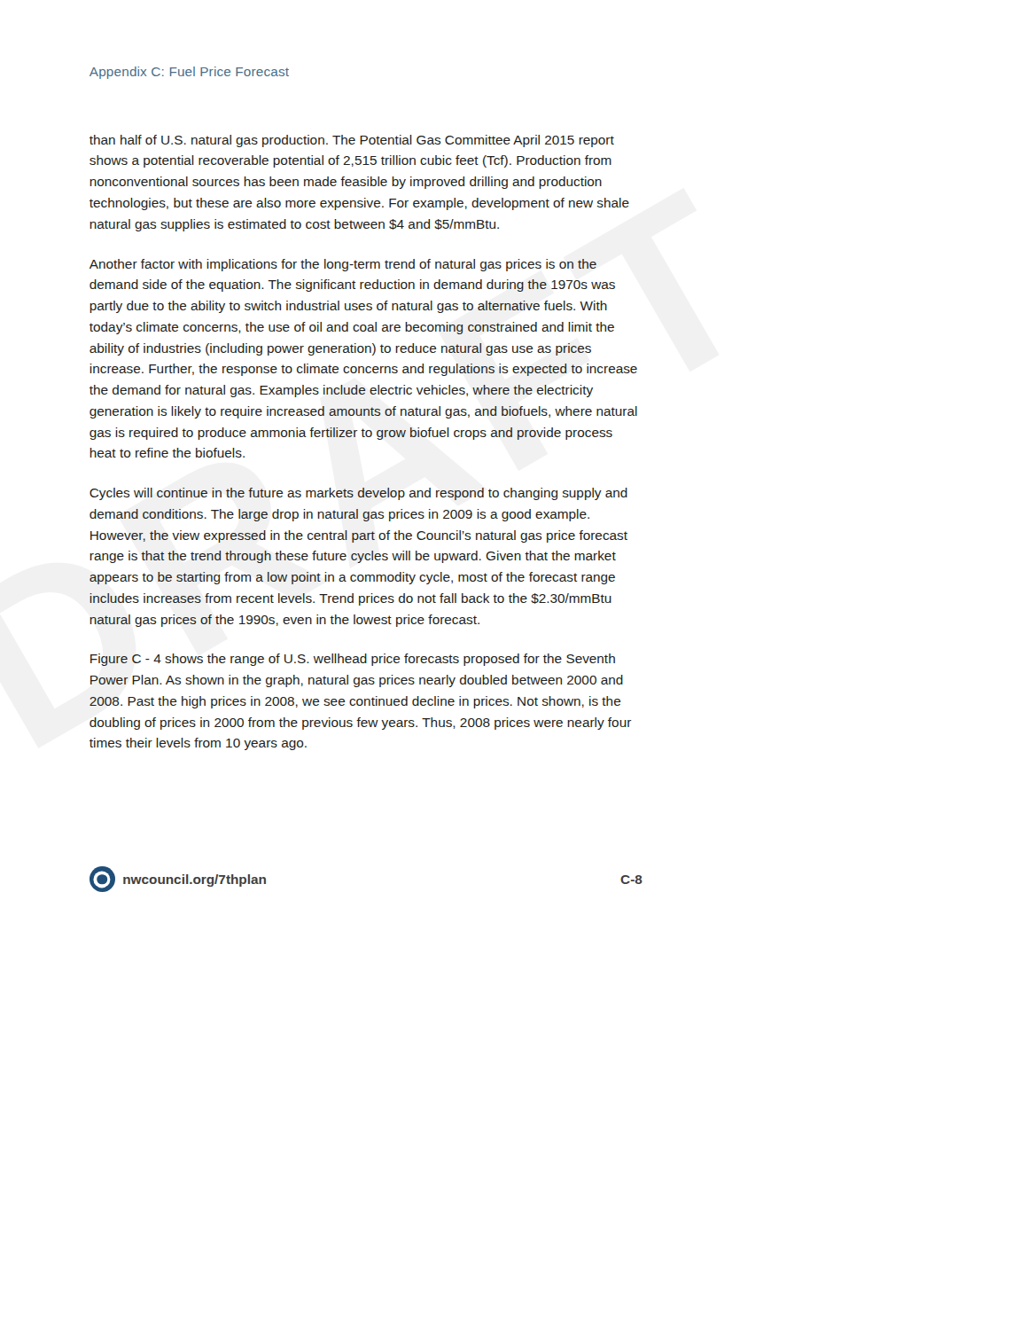DRAFT
Appendix C: Fuel Price Forecast
than half of U.S. natural gas production. The Potential Gas Committee April 2015 report shows a potential recoverable potential of 2,515 trillion cubic feet (Tcf). Production from nonconventional sources has been made feasible by improved drilling and production technologies, but these are also more expensive. For example, development of new shale natural gas supplies is estimated to cost between $4 and $5/mmBtu.
Another factor with implications for the long-term trend of natural gas prices is on the demand side of the equation. The significant reduction in demand during the 1970s was partly due to the ability to switch industrial uses of natural gas to alternative fuels. With today’s climate concerns, the use of oil and coal are becoming constrained and limit the ability of industries (including power generation) to reduce natural gas use as prices increase. Further, the response to climate concerns and regulations is expected to increase the demand for natural gas. Examples include electric vehicles, where the electricity generation is likely to require increased amounts of natural gas, and biofuels, where natural gas is required to produce ammonia fertilizer to grow biofuel crops and provide process heat to refine the biofuels.
Cycles will continue in the future as markets develop and respond to changing supply and demand conditions. The large drop in natural gas prices in 2009 is a good example. However, the view expressed in the central part of the Council’s natural gas price forecast range is that the trend through these future cycles will be upward. Given that the market appears to be starting from a low point in a commodity cycle, most of the forecast range includes increases from recent levels. Trend prices do not fall back to the $2.30/mmBtu natural gas prices of the 1990s, even in the lowest price forecast.
Figure C - 4 shows the range of U.S. wellhead price forecasts proposed for the Seventh Power Plan. As shown in the graph, natural gas prices nearly doubled between 2000 and 2008. Past the high prices in 2008, we see continued decline in prices. Not shown, is the doubling of prices in 2000 from the previous few years. Thus, 2008 prices were nearly four times their levels from 10 years ago.
nwcouncil.org/7thplan
C-8